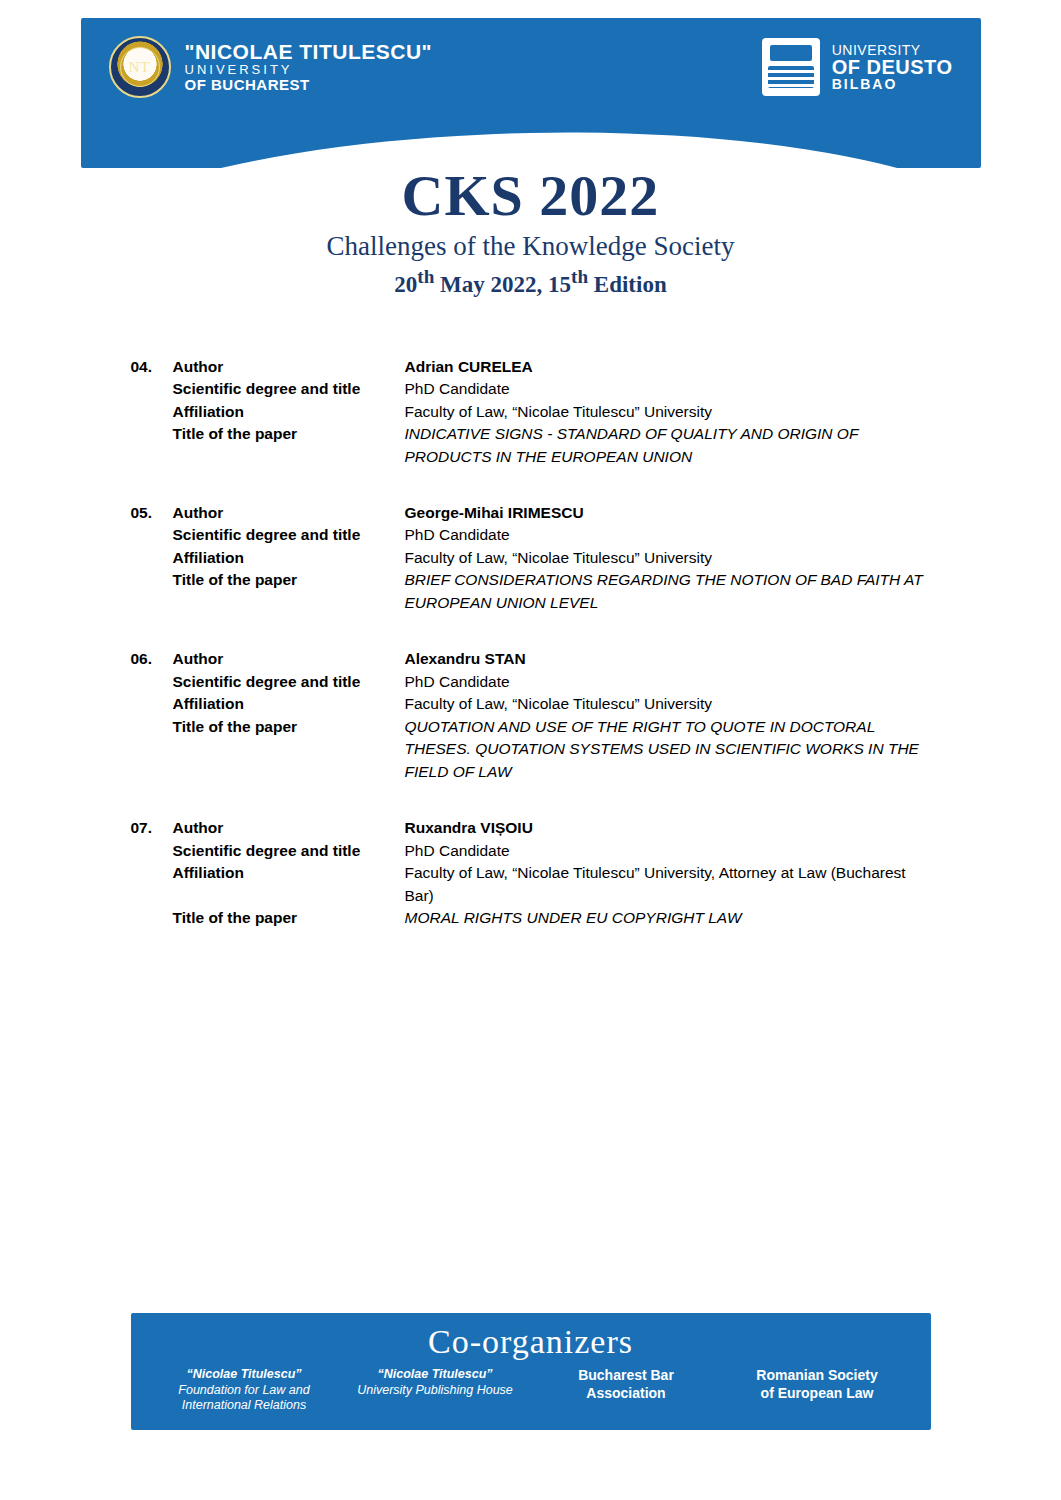"NICOLAE TITULESCU"
UNIVERSITY
OF BUCHAREST
UNIVERSITY
OF DEUSTO
BILBAO
CKS 2022
Challenges of the Knowledge Society
20th May 2022, 15th Edition
04.
Author
Adrian CURELEA
Scientific degree and title
PhD Candidate
Affiliation
Faculty of Law, “Nicolae Titulescu” University
Title of the paper
INDICATIVE SIGNS - STANDARD OF QUALITY AND ORIGIN OF PRODUCTS IN THE EUROPEAN UNION
05.
Author
George-Mihai IRIMESCU
Scientific degree and title
PhD Candidate
Affiliation
Faculty of Law, “Nicolae Titulescu” University
Title of the paper
BRIEF CONSIDERATIONS REGARDING THE NOTION OF BAD FAITH AT EUROPEAN UNION LEVEL
06.
Author
Alexandru STAN
Scientific degree and title
PhD Candidate
Affiliation
Faculty of Law, “Nicolae Titulescu” University
Title of the paper
QUOTATION AND USE OF THE RIGHT TO QUOTE IN DOCTORAL THESES. QUOTATION SYSTEMS USED IN SCIENTIFIC WORKS IN THE FIELD OF LAW
07.
Author
Ruxandra VIȘOIU
Scientific degree and title
PhD Candidate
Affiliation
Faculty of Law, “Nicolae Titulescu” University, Attorney at Law (Bucharest Bar)
Title of the paper
MORAL RIGHTS UNDER EU COPYRIGHT LAW
Co-organizers
“Nicolae Titulescu”
Foundation for Law and
International Relations
“Nicolae Titulescu”
University Publishing House
Bucharest Bar
Association
Romanian Society
of European Law